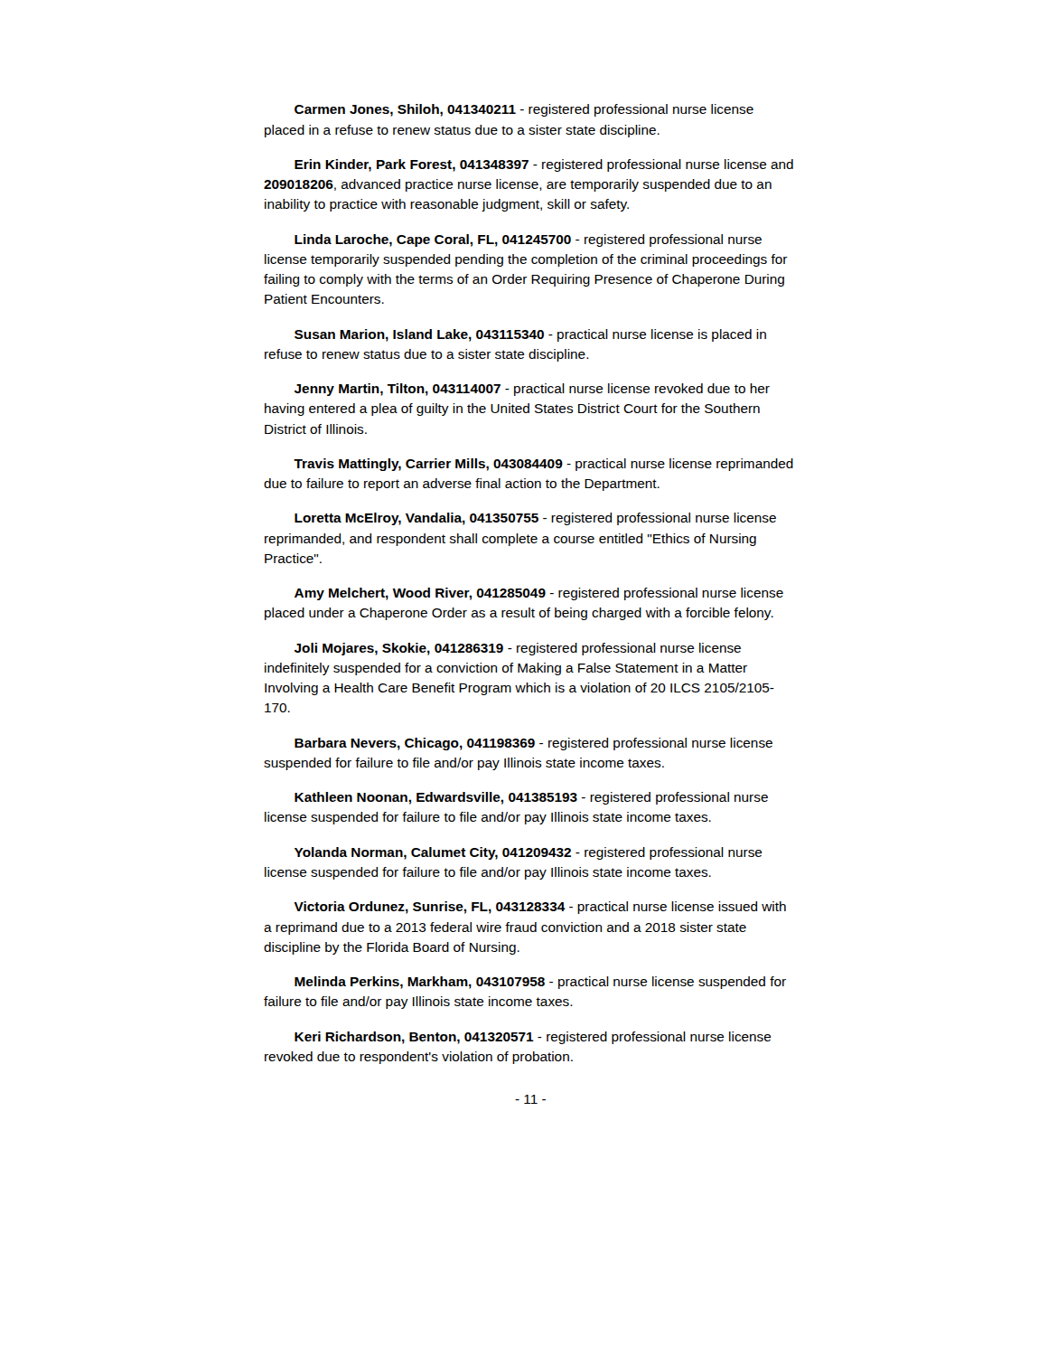Carmen Jones, Shiloh, 041340211 - registered professional nurse license placed in a refuse to renew status due to a sister state discipline.
Erin Kinder, Park Forest, 041348397 - registered professional nurse license and 209018206, advanced practice nurse license, are temporarily suspended due to an inability to practice with reasonable judgment, skill or safety.
Linda Laroche, Cape Coral, FL, 041245700 - registered professional nurse license temporarily suspended pending the completion of the criminal proceedings for failing to comply with the terms of an Order Requiring Presence of Chaperone During Patient Encounters.
Susan Marion, Island Lake, 043115340 - practical nurse license is placed in refuse to renew status due to a sister state discipline.
Jenny Martin, Tilton, 043114007 - practical nurse license revoked due to her having entered a plea of guilty in the United States District Court for the Southern District of Illinois.
Travis Mattingly, Carrier Mills, 043084409 - practical nurse license reprimanded due to failure to report an adverse final action to the Department.
Loretta McElroy, Vandalia, 041350755 - registered professional nurse license reprimanded, and respondent shall complete a course entitled "Ethics of Nursing Practice".
Amy Melchert, Wood River, 041285049 - registered professional nurse license placed under a Chaperone Order as a result of being charged with a forcible felony.
Joli Mojares, Skokie, 041286319 - registered professional nurse license indefinitely suspended for a conviction of Making a False Statement in a Matter Involving a Health Care Benefit Program which is a violation of 20 ILCS 2105/2105-170.
Barbara Nevers, Chicago, 041198369 - registered professional nurse license suspended for failure to file and/or pay Illinois state income taxes.
Kathleen Noonan, Edwardsville, 041385193 - registered professional nurse license suspended for failure to file and/or pay Illinois state income taxes.
Yolanda Norman, Calumet City, 041209432 - registered professional nurse license suspended for failure to file and/or pay Illinois state income taxes.
Victoria Ordunez, Sunrise, FL, 043128334 - practical nurse license issued with a reprimand due to a 2013 federal wire fraud conviction and a 2018 sister state discipline by the Florida Board of Nursing.
Melinda Perkins, Markham, 043107958 - practical nurse license suspended for failure to file and/or pay Illinois state income taxes.
Keri Richardson, Benton, 041320571 - registered professional nurse license revoked due to respondent's violation of probation.
- 11 -